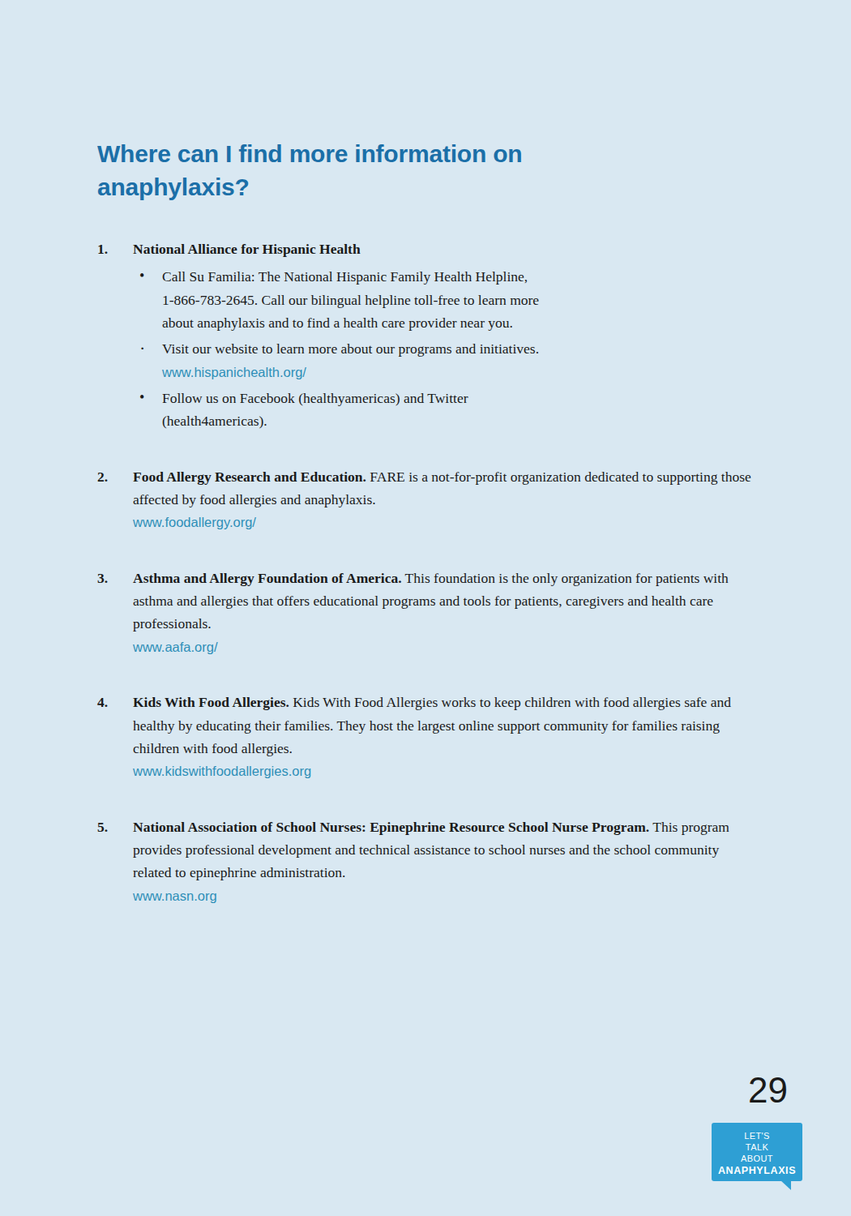Where can I find more information on
anaphylaxis?
National Alliance for Hispanic Health
Call Su Familia: The National Hispanic Family Health Helpline,
1-866-783-2645. Call our bilingual helpline toll-free to learn more
about anaphylaxis and to find a health care provider near you.
Visit our website to learn more about our programs and initiatives.
www.hispanichealth.org/
Follow us on Facebook (healthyamericas) and Twitter
(health4americas).
Food Allergy Research and Education. FARE is a not-for-profit organization dedicated to supporting those affected by food allergies and anaphylaxis.
www.foodallergy.org/
Asthma and Allergy Foundation of America. This foundation is the only organization for patients with asthma and allergies that offers educational programs and tools for patients, caregivers and health care professionals.
www.aafa.org/
Kids With Food Allergies. Kids With Food Allergies works to keep children with food allergies safe and healthy by educating their families. They host the largest online support community for families raising children with food allergies.
www.kidswithfoodallergies.org
National Association of School Nurses: Epinephrine Resource School Nurse Program. This program provides professional development and technical assistance to school nurses and the school community related to epinephrine administration.
www.nasn.org
29
LET'S
TALK
ABOUT
ANAPHYLAXIS